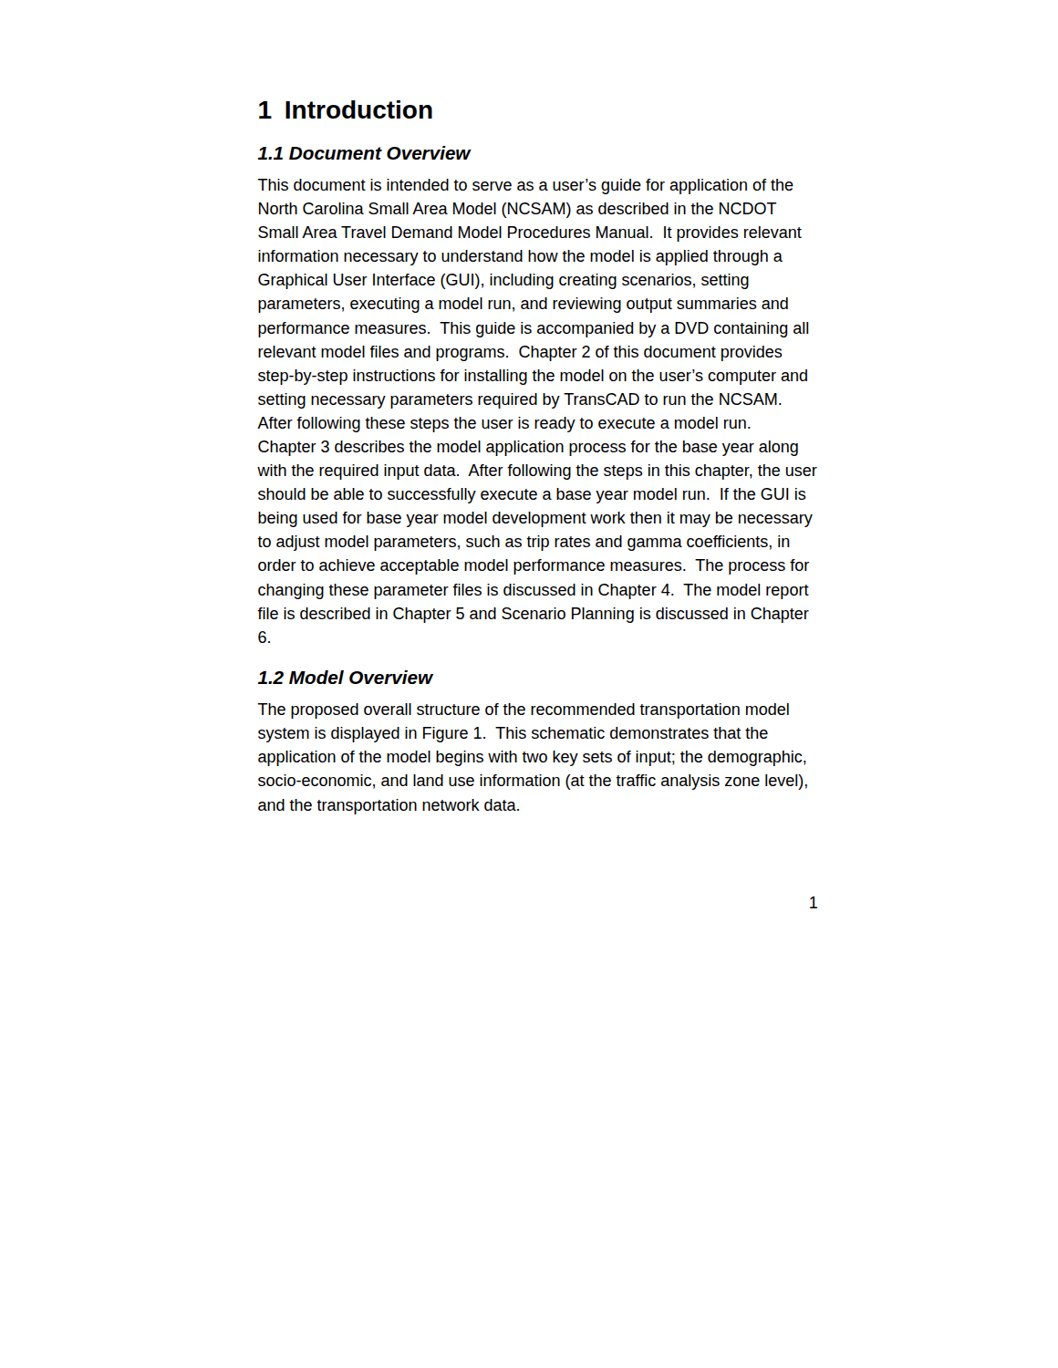1 Introduction
1.1 Document Overview
This document is intended to serve as a user’s guide for application of the North Carolina Small Area Model (NCSAM) as described in the NCDOT Small Area Travel Demand Model Procedures Manual. It provides relevant information necessary to understand how the model is applied through a Graphical User Interface (GUI), including creating scenarios, setting parameters, executing a model run, and reviewing output summaries and performance measures. This guide is accompanied by a DVD containing all relevant model files and programs. Chapter 2 of this document provides step-by-step instructions for installing the model on the user’s computer and setting necessary parameters required by TransCAD to run the NCSAM. After following these steps the user is ready to execute a model run. Chapter 3 describes the model application process for the base year along with the required input data. After following the steps in this chapter, the user should be able to successfully execute a base year model run. If the GUI is being used for base year model development work then it may be necessary to adjust model parameters, such as trip rates and gamma coefficients, in order to achieve acceptable model performance measures. The process for changing these parameter files is discussed in Chapter 4. The model report file is described in Chapter 5 and Scenario Planning is discussed in Chapter 6.
1.2 Model Overview
The proposed overall structure of the recommended transportation model system is displayed in Figure 1. This schematic demonstrates that the application of the model begins with two key sets of input; the demographic, socio-economic, and land use information (at the traffic analysis zone level), and the transportation network data.
1